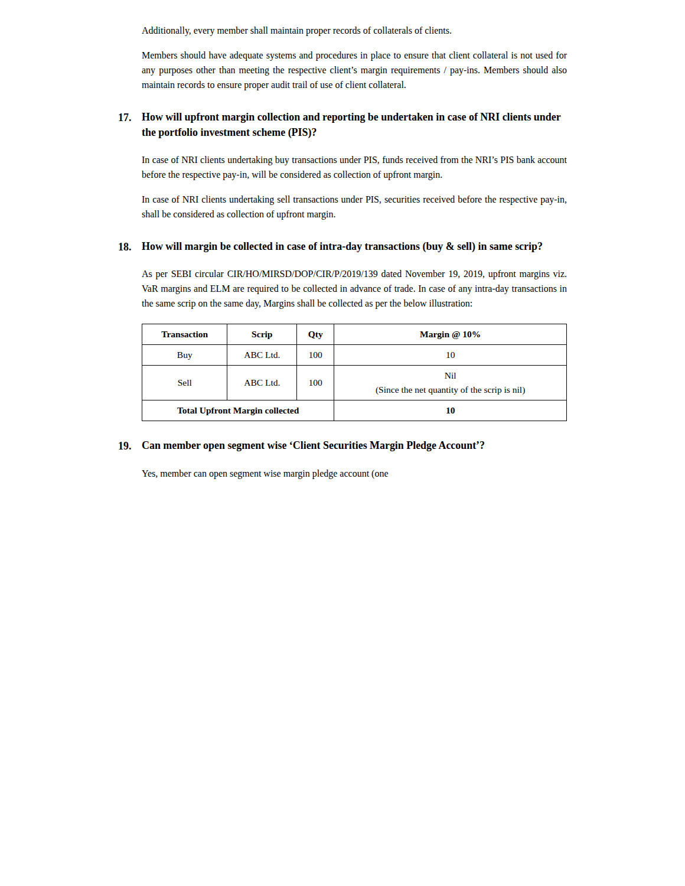Additionally, every member shall maintain proper records of collaterals of clients.
Members should have adequate systems and procedures in place to ensure that client collateral is not used for any purposes other than meeting the respective client’s margin requirements / pay-ins. Members should also maintain records to ensure proper audit trail of use of client collateral.
How will upfront margin collection and reporting be undertaken in case of NRI clients under the portfolio investment scheme (PIS)?
In case of NRI clients undertaking buy transactions under PIS, funds received from the NRI’s PIS bank account before the respective pay-in, will be considered as collection of upfront margin.
In case of NRI clients undertaking sell transactions under PIS, securities received before the respective pay-in, shall be considered as collection of upfront margin.
How will margin be collected in case of intra-day transactions (buy & sell) in same scrip?
As per SEBI circular CIR/HO/MIRSD/DOP/CIR/P/2019/139 dated November 19, 2019, upfront margins viz. VaR margins and ELM are required to be collected in advance of trade. In case of any intra-day transactions in the same scrip on the same day, Margins shall be collected as per the below illustration:
| Transaction | Scrip | Qty | Margin @ 10% |
| --- | --- | --- | --- |
| Buy | ABC Ltd. | 100 | 10 |
| Sell | ABC Ltd. | 100 | Nil (Since the net quantity of the scrip is nil) |
| Total Upfront Margin collected | 10 |
Can member open segment wise ‘Client Securities Margin Pledge Account’?
Yes, member can open segment wise margin pledge account (one